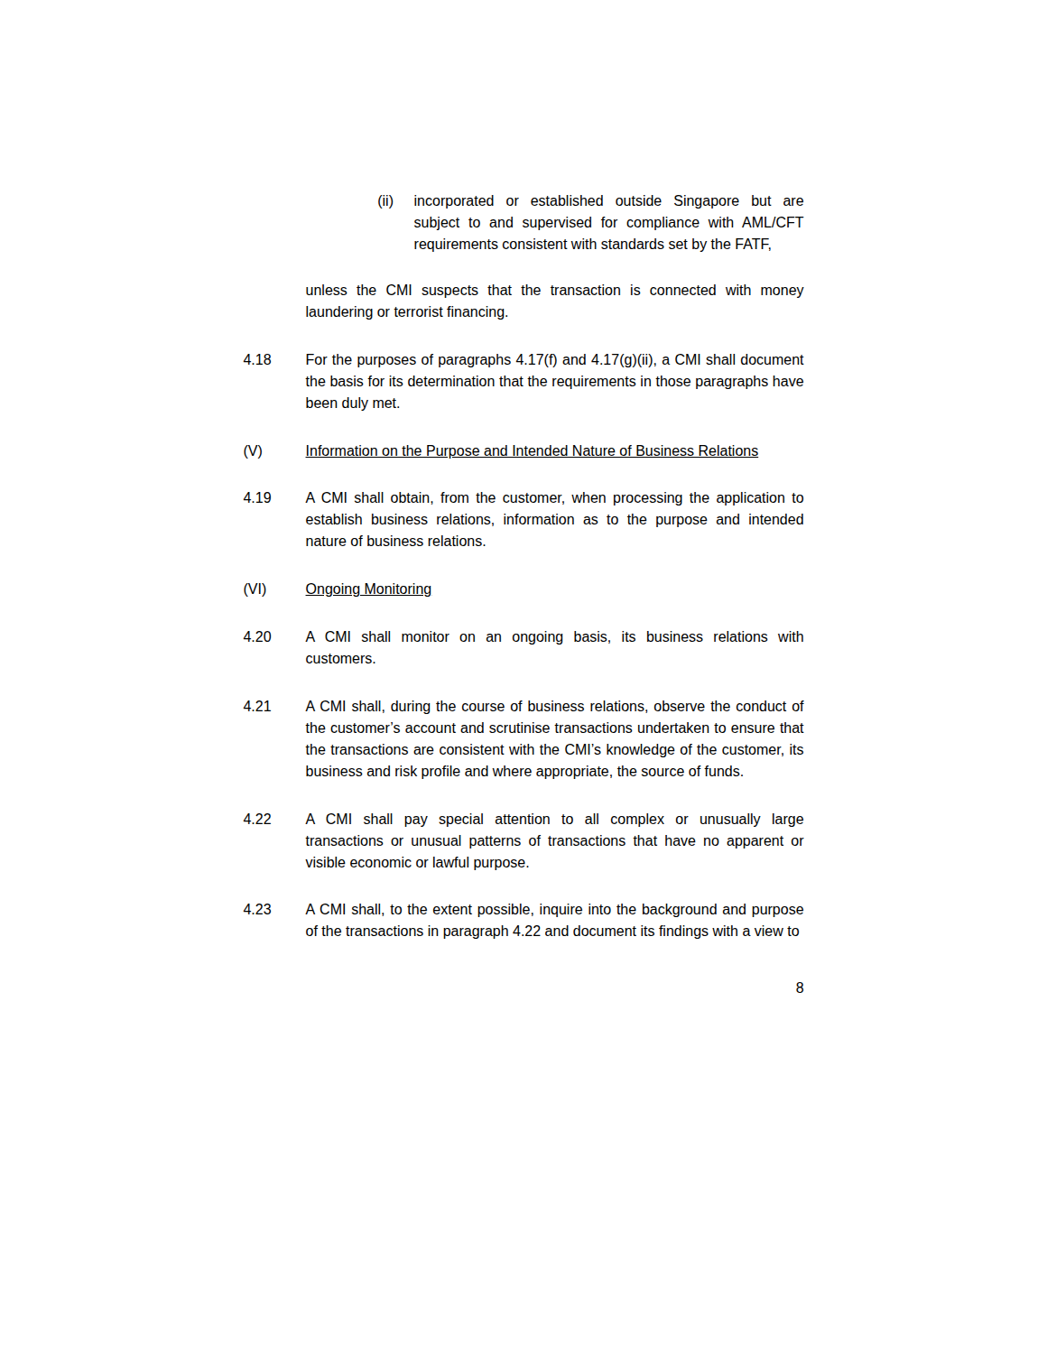(ii)
incorporated or established outside Singapore but are subject to and supervised for compliance with AML/CFT requirements consistent with standards set by the FATF,
unless the CMI suspects that the transaction is connected with money laundering or terrorist financing.
4.18
For the purposes of paragraphs 4.17(f) and 4.17(g)(ii), a CMI shall document the basis for its determination that the requirements in those paragraphs have been duly met.
(V)
Information on the Purpose and Intended Nature of Business Relations
4.19
A CMI shall obtain, from the customer, when processing the application to establish business relations, information as to the purpose and intended nature of business relations.
(VI)
Ongoing Monitoring
4.20
A CMI shall monitor on an ongoing basis, its business relations with customers.
4.21
A CMI shall, during the course of business relations, observe the conduct of the customer’s account and scrutinise transactions undertaken to ensure that the transactions are consistent with the CMI’s knowledge of the customer, its business and risk profile and where appropriate, the source of funds.
4.22
A CMI shall pay special attention to all complex or unusually large transactions or unusual patterns of transactions that have no apparent or visible economic or lawful purpose.
4.23
A CMI shall, to the extent possible, inquire into the background and purpose of the transactions in paragraph 4.22 and document its findings with a view to
8